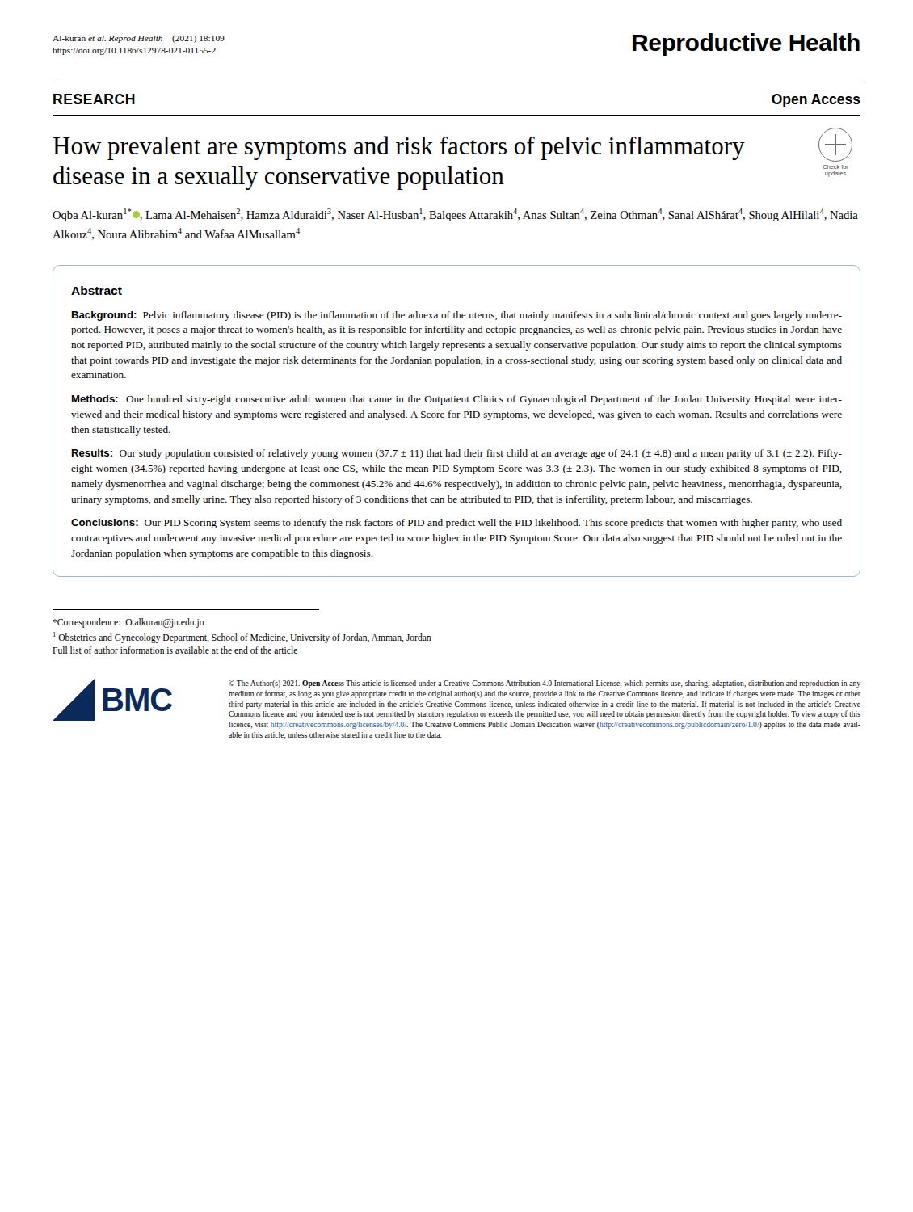Al-kuran et al. Reprod Health (2021) 18:109
https://doi.org/10.1186/s12978-021-01155-2
Reproductive Health
Research
Open Access
How prevalent are symptoms and risk factors of pelvic inflammatory disease in a sexually conservative population
Check for
updates
Oqba Al-kuran1* , Lama Al-Mehaisen2, Hamza Alduraidi3, Naser Al-Husban1, Balqees Attarakih4, Anas Sultan4, Zeina Othman4, Sanal AlShárat4, Shoug AlHilali4, Nadia Alkouz4, Noura Alibrahim4 and Wafaa AlMusallam4
Abstract
Background: Pelvic inflammatory disease (PID) is the inflammation of the adnexa of the uterus, that mainly manifests in a subclinical/chronic context and goes largely underreported. However, it poses a major threat to women's health, as it is responsible for infertility and ectopic pregnancies, as well as chronic pelvic pain. Previous studies in Jordan have not reported PID, attributed mainly to the social structure of the country which largely represents a sexually conservative population. Our study aims to report the clinical symptoms that point towards PID and investigate the major risk determinants for the Jordanian population, in a cross-sectional study, using our scoring system based only on clinical data and examination.
Methods: One hundred sixty-eight consecutive adult women that came in the Outpatient Clinics of Gynaecological Department of the Jordan University Hospital were interviewed and their medical history and symptoms were registered and analysed. A Score for PID symptoms, we developed, was given to each woman. Results and correlations were then statistically tested.
Results: Our study population consisted of relatively young women (37.7 ± 11) that had their first child at an average age of 24.1 (± 4.8) and a mean parity of 3.1 (± 2.2). Fifty-eight women (34.5%) reported having undergone at least one CS, while the mean PID Symptom Score was 3.3 (± 2.3). The women in our study exhibited 8 symptoms of PID, namely dysmenorrhea and vaginal discharge; being the commonest (45.2% and 44.6% respectively), in addition to chronic pelvic pain, pelvic heaviness, menorrhagia, dyspareunia, urinary symptoms, and smelly urine. They also reported history of 3 conditions that can be attributed to PID, that is infertility, preterm labour, and miscarriages.
Conclusions: Our PID Scoring System seems to identify the risk factors of PID and predict well the PID likelihood. This score predicts that women with higher parity, who used contraceptives and underwent any invasive medical procedure are expected to score higher in the PID Symptom Score. Our data also suggest that PID should not be ruled out in the Jordanian population when symptoms are compatible to this diagnosis.
*Correspondence: O.alkuran@ju.edu.jo
1 Obstetrics and Gynecology Department, School of Medicine, University of Jordan, Amman, Jordan
Full list of author information is available at the end of the article
BMC
© The Author(s) 2021. Open Access This article is licensed under a Creative Commons Attribution 4.0 International License, which permits use, sharing, adaptation, distribution and reproduction in any medium or format, as long as you give appropriate credit to the original author(s) and the source, provide a link to the Creative Commons licence, and indicate if changes were made. The images or other third party material in this article are included in the article's Creative Commons licence, unless indicated otherwise in a credit line to the material. If material is not included in the article's Creative Commons licence and your intended use is not permitted by statutory regulation or exceeds the permitted use, you will need to obtain permission directly from the copyright holder. To view a copy of this licence, visit http://creativecommons.org/licenses/by/4.0/. The Creative Commons Public Domain Dedication waiver (http://creativecommons.org/publicdomain/zero/1.0/) applies to the data made available in this article, unless otherwise stated in a credit line to the data.